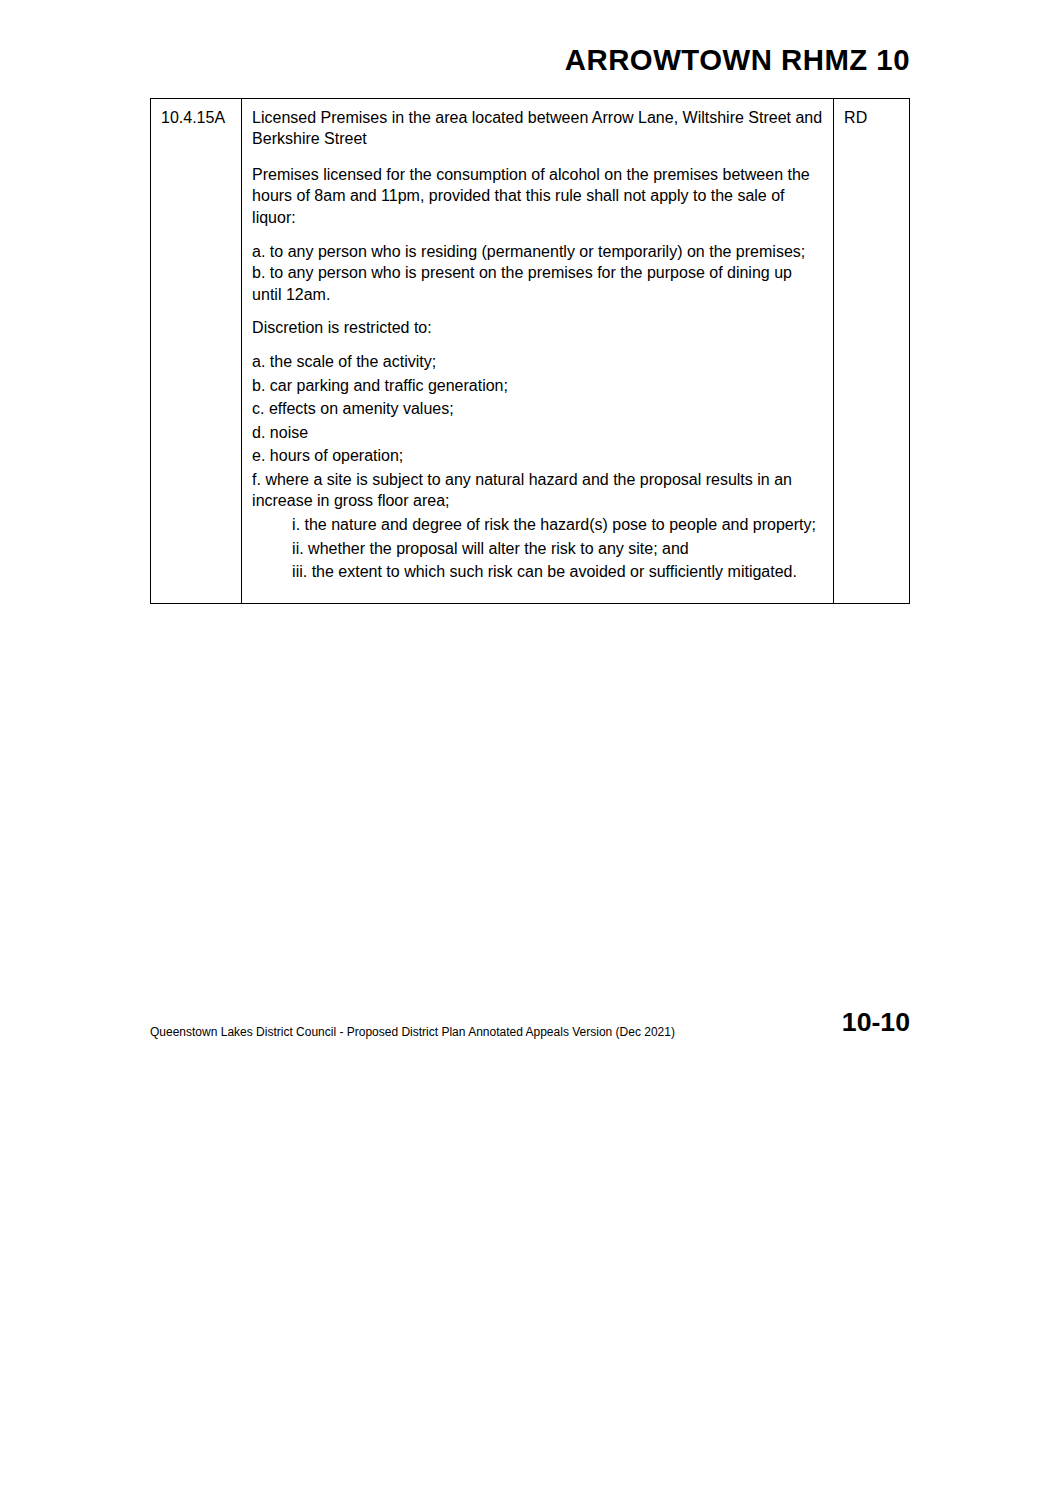ARROWTOWN RHMZ 10
| 10.4.15A | Licensed Premises in the area located between Arrow Lane, Wiltshire Street and Berkshire Street Premises licensed for the consumption of alcohol on the premises between the hours of 8am and 11pm, provided that this rule shall not apply to the sale of liquor: a. to any person who is residing (permanently or temporarily) on the premises; b. to any person who is present on the premises for the purpose of dining up until 12am. Discretion is restricted to: a. the scale of the activity; b. car parking and traffic generation; c. effects on amenity values; d. noise e. hours of operation; f. where a site is subject to any natural hazard and the proposal results in an increase in gross floor area; i. the nature and degree of risk the hazard(s) pose to people and property; ii. whether the proposal will alter the risk to any site; and iii. the extent to which such risk can be avoided or sufficiently mitigated. | RD |
Queenstown Lakes District Council - Proposed District Plan Annotated Appeals Version (Dec 2021)
10-10